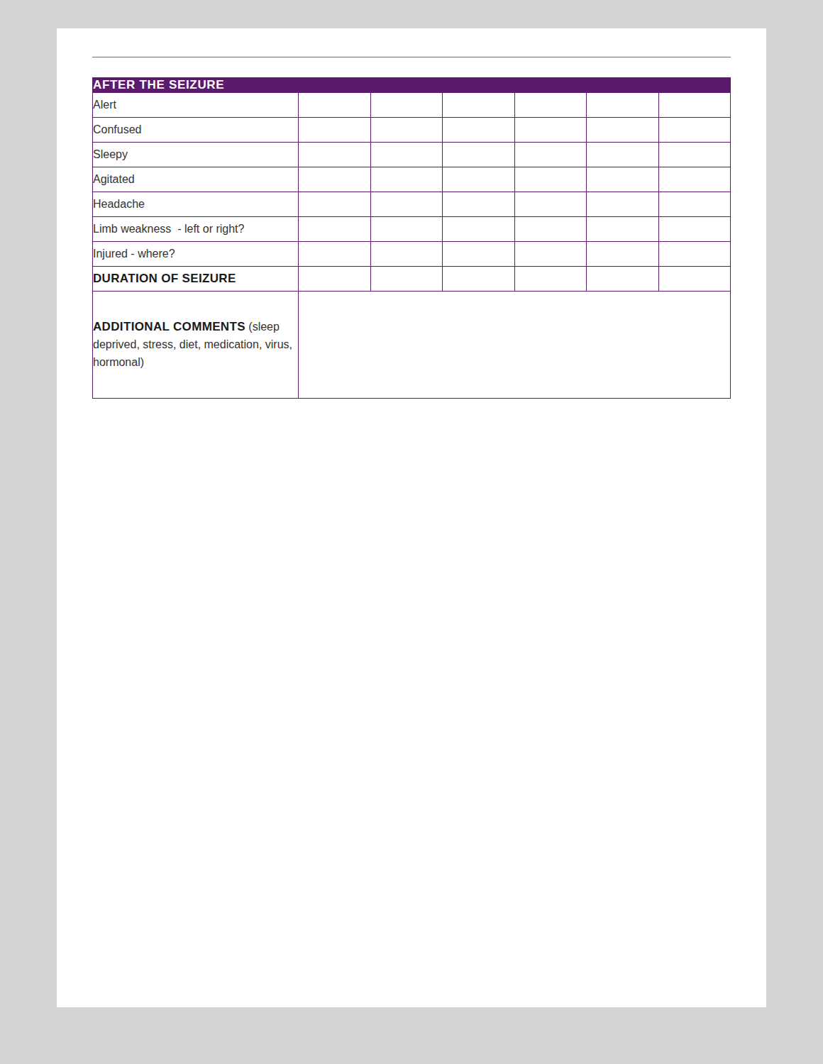| AFTER THE SEIZURE |
| --- |
| Alert | | | | | | |
| Confused | | | | | | |
| Sleepy | | | | | | |
| Agitated | | | | | | |
| Headache | | | | | | |
| Limb weakness - left or right? | | | | | | |
| Injured - where? | | | | | | |
| DURATION OF SEIZURE | | | | | | |
| ADDITIONAL COMMENTS (sleep deprived, stress, diet, medication, virus, hormonal) | |